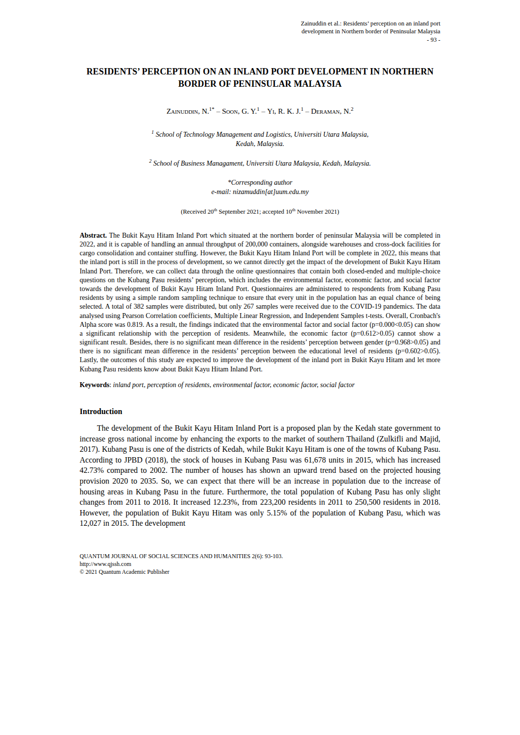Zainuddin et al.: Residents’ perception on an inland port
development in Northern border of Peninsular Malaysia - 93 -
Residents’ Perception on an Inland Port Development in Northern Border of Peninsular Malaysia
Zainuddin, N.1* – Soon, G. Y.1 – Yi, R. K. J.1 – Deraman, N.2
1 School of Technology Management and Logistics, Universiti Utara Malaysia, Kedah, Malaysia.
2 School of Business Managament, Universiti Utara Malaysia, Kedah, Malaysia.
*Corresponding author
e-mail: nizamuddin[at]uum.edu.my
(Received 20th September 2021; accepted 10th November 2021)
Abstract. The Bukit Kayu Hitam Inland Port which situated at the northern border of peninsular Malaysia will be completed in 2022, and it is capable of handling an annual throughput of 200,000 containers, alongside warehouses and cross-dock facilities for cargo consolidation and container stuffing. However, the Bukit Kayu Hitam Inland Port will be complete in 2022, this means that the inland port is still in the process of development, so we cannot directly get the impact of the development of Bukit Kayu Hitam Inland Port. Therefore, we can collect data through the online questionnaires that contain both closed-ended and multiple-choice questions on the Kubang Pasu residents’ perception, which includes the environmental factor, economic factor, and social factor towards the development of Bukit Kayu Hitam Inland Port. Questionnaires are administered to respondents from Kubang Pasu residents by using a simple random sampling technique to ensure that every unit in the population has an equal chance of being selected. A total of 382 samples were distributed, but only 267 samples were received due to the COVID-19 pandemics. The data analysed using Pearson Correlation coefficients, Multiple Linear Regression, and Independent Samples t-tests. Overall, Cronbach's Alpha score was 0.819. As a result, the findings indicated that the environmental factor and social factor (p=0.000<0.05) can show a significant relationship with the perception of residents. Meanwhile, the economic factor (p=0.612>0.05) cannot show a significant result. Besides, there is no significant mean difference in the residents’ perception between gender (p=0.968>0.05) and there is no significant mean difference in the residents’ perception between the educational level of residents (p=0.602>0.05). Lastly, the outcomes of this study are expected to improve the development of the inland port in Bukit Kayu Hitam and let more Kubang Pasu residents know about Bukit Kayu Hitam Inland Port.
Keywords: inland port, perception of residents, environmental factor, economic factor, social factor
Introduction
The development of the Bukit Kayu Hitam Inland Port is a proposed plan by the Kedah state government to increase gross national income by enhancing the exports to the market of southern Thailand (Zulkifli and Majid, 2017). Kubang Pasu is one of the districts of Kedah, while Bukit Kayu Hitam is one of the towns of Kubang Pasu. According to JPBD (2018), the stock of houses in Kubang Pasu was 61,678 units in 2015, which has increased 42.73% compared to 2002. The number of houses has shown an upward trend based on the projected housing provision 2020 to 2035. So, we can expect that there will be an increase in population due to the increase of housing areas in Kubang Pasu in the future. Furthermore, the total population of Kubang Pasu has only slight changes from 2011 to 2018. It increased 12.23%, from 223,200 residents in 2011 to 250,500 residents in 2018. However, the population of Bukit Kayu Hitam was only 5.15% of the population of Kubang Pasu, which was 12,027 in 2015. The development
QUANTUM JOURNAL OF SOCIAL SCIENCES AND HUMANITIES 2(6): 93-103.
http://www.qjssh.com
© 2021 Quantum Academic Publisher